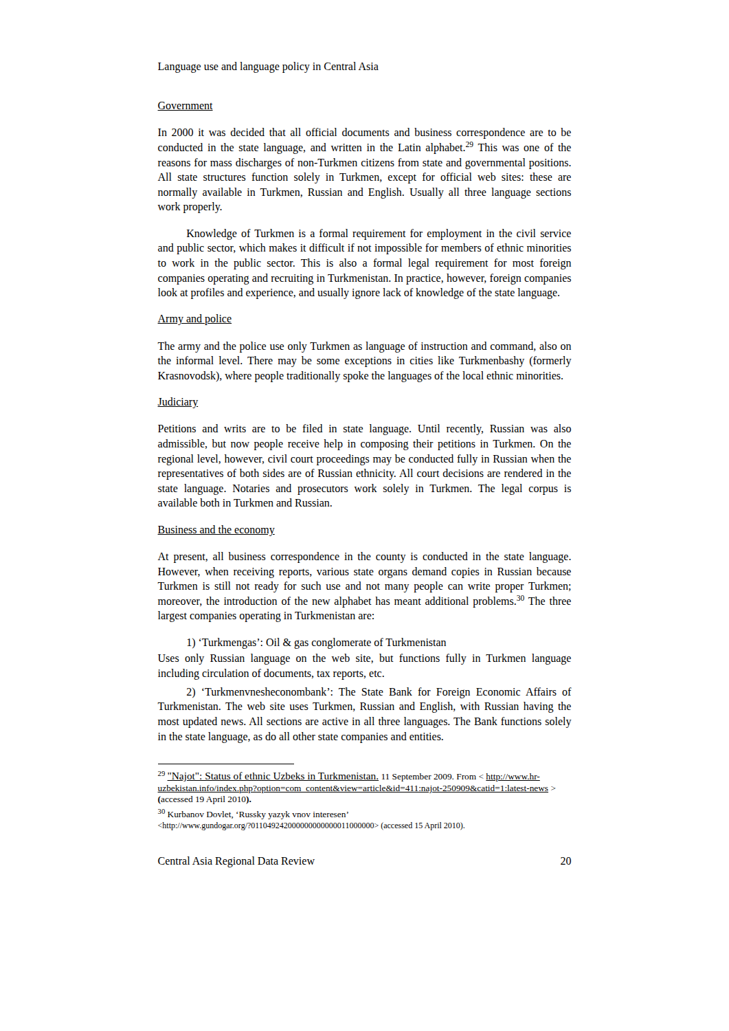Language use and language policy in Central Asia
Government
In 2000 it was decided that all official documents and business correspondence are to be conducted in the state language, and written in the Latin alphabet.29 This was one of the reasons for mass discharges of non-Turkmen citizens from state and governmental positions. All state structures function solely in Turkmen, except for official web sites: these are normally available in Turkmen, Russian and English. Usually all three language sections work properly.
Knowledge of Turkmen is a formal requirement for employment in the civil service and public sector, which makes it difficult if not impossible for members of ethnic minorities to work in the public sector. This is also a formal legal requirement for most foreign companies operating and recruiting in Turkmenistan. In practice, however, foreign companies look at profiles and experience, and usually ignore lack of knowledge of the state language.
Army and police
The army and the police use only Turkmen as language of instruction and command, also on the informal level. There may be some exceptions in cities like Turkmenbashy (formerly Krasnovodsk), where people traditionally spoke the languages of the local ethnic minorities.
Judiciary
Petitions and writs are to be filed in state language. Until recently, Russian was also admissible, but now people receive help in composing their petitions in Turkmen. On the regional level, however, civil court proceedings may be conducted fully in Russian when the representatives of both sides are of Russian ethnicity. All court decisions are rendered in the state language. Notaries and prosecutors work solely in Turkmen. The legal corpus is available both in Turkmen and Russian.
Business and the economy
At present, all business correspondence in the county is conducted in the state language. However, when receiving reports, various state organs demand copies in Russian because Turkmen is still not ready for such use and not many people can write proper Turkmen; moreover, the introduction of the new alphabet has meant additional problems.30 The three largest companies operating in Turkmenistan are:
1) ‘Turkmengas’: Oil & gas conglomerate of Turkmenistan
Uses only Russian language on the web site, but functions fully in Turkmen language including circulation of documents, tax reports, etc.
2) ‘Turkmenvnesheconombank’: The State Bank for Foreign Economic Affairs of Turkmenistan. The web site uses Turkmen, Russian and English, with Russian having the most updated news. All sections are active in all three languages. The Bank functions solely in the state language, as do all other state companies and entities.
29 "Najot": Status of ethnic Uzbeks in Turkmenistan. 11 September 2009. From < http://www.hr-uzbekistan.info/index.php?option=com_content&view=article&id=411:najot-250909&catid=1:latest-news > (accessed 19 April 2010).
30 Kurbanov Dovlet, ‘Russky yazyk vnov interesen’
<http://www.gundogar.org/?011049242000000000000011000000> (accessed 15 April 2010).
Central Asia Regional Data Review 20